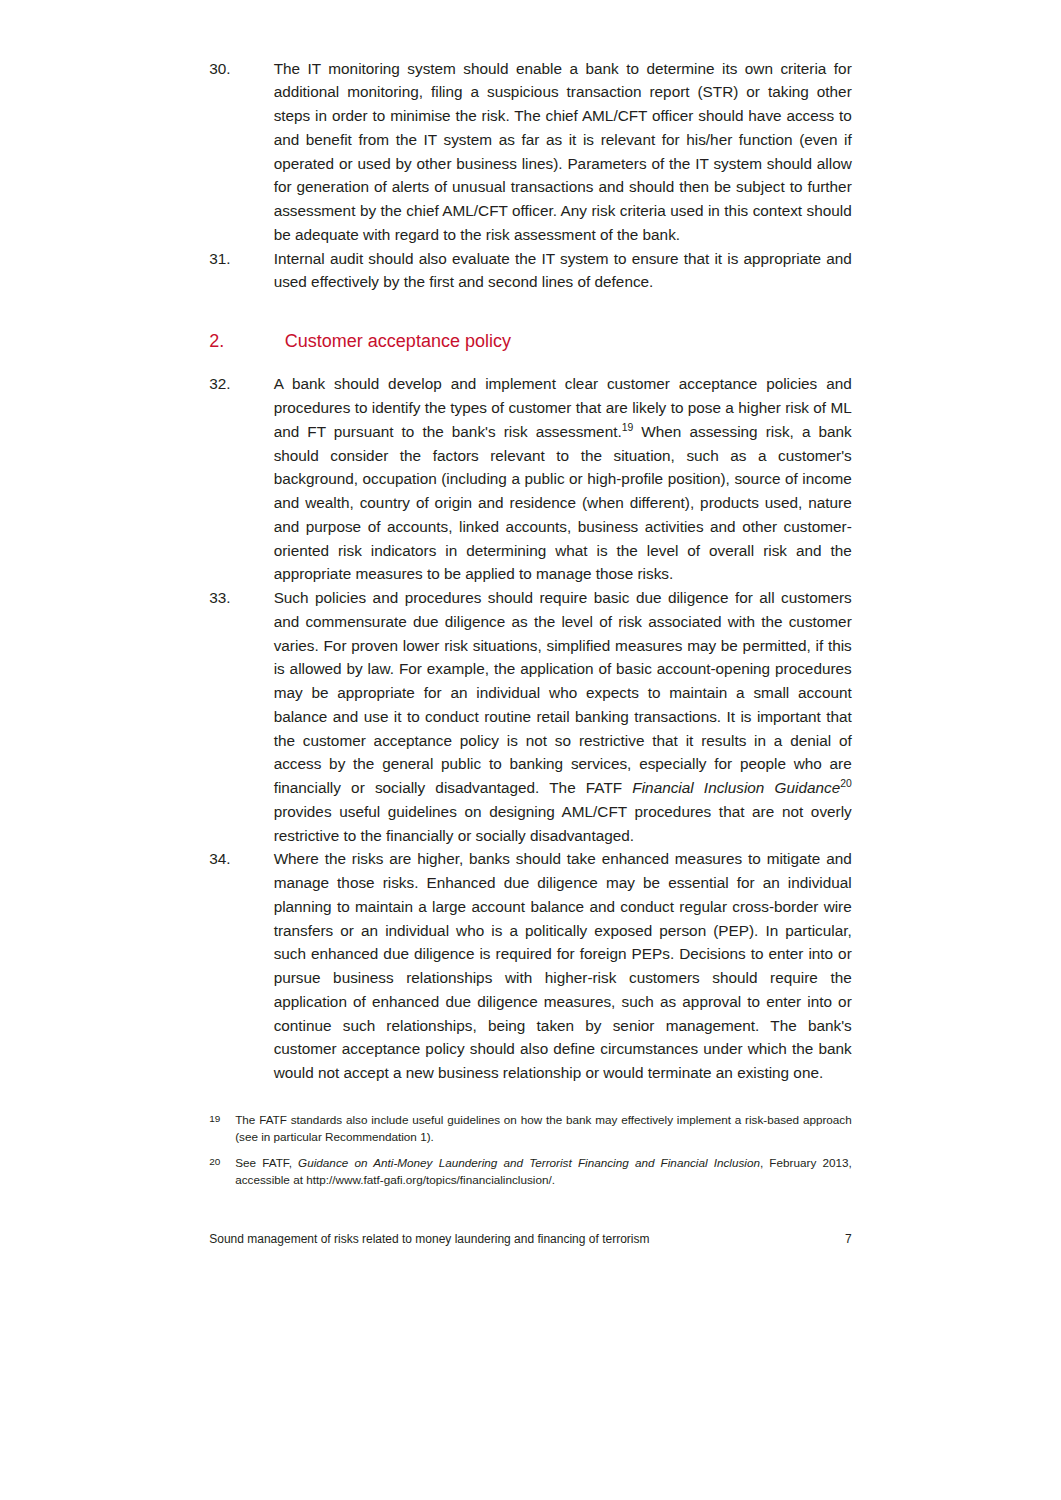30.
The IT monitoring system should enable a bank to determine its own criteria for additional monitoring, filing a suspicious transaction report (STR) or taking other steps in order to minimise the risk. The chief AML/CFT officer should have access to and benefit from the IT system as far as it is relevant for his/her function (even if operated or used by other business lines). Parameters of the IT system should allow for generation of alerts of unusual transactions and should then be subject to further assessment by the chief AML/CFT officer. Any risk criteria used in this context should be adequate with regard to the risk assessment of the bank.
31.
Internal audit should also evaluate the IT system to ensure that it is appropriate and used effectively by the first and second lines of defence.
2. Customer acceptance policy
32.
A bank should develop and implement clear customer acceptance policies and procedures to identify the types of customer that are likely to pose a higher risk of ML and FT pursuant to the bank's risk assessment.19 When assessing risk, a bank should consider the factors relevant to the situation, such as a customer's background, occupation (including a public or high-profile position), source of income and wealth, country of origin and residence (when different), products used, nature and purpose of accounts, linked accounts, business activities and other customer-oriented risk indicators in determining what is the level of overall risk and the appropriate measures to be applied to manage those risks.
33.
Such policies and procedures should require basic due diligence for all customers and commensurate due diligence as the level of risk associated with the customer varies. For proven lower risk situations, simplified measures may be permitted, if this is allowed by law. For example, the application of basic account-opening procedures may be appropriate for an individual who expects to maintain a small account balance and use it to conduct routine retail banking transactions. It is important that the customer acceptance policy is not so restrictive that it results in a denial of access by the general public to banking services, especially for people who are financially or socially disadvantaged. The FATF Financial Inclusion Guidance20 provides useful guidelines on designing AML/CFT procedures that are not overly restrictive to the financially or socially disadvantaged.
34.
Where the risks are higher, banks should take enhanced measures to mitigate and manage those risks. Enhanced due diligence may be essential for an individual planning to maintain a large account balance and conduct regular cross-border wire transfers or an individual who is a politically exposed person (PEP). In particular, such enhanced due diligence is required for foreign PEPs. Decisions to enter into or pursue business relationships with higher-risk customers should require the application of enhanced due diligence measures, such as approval to enter into or continue such relationships, being taken by senior management. The bank's customer acceptance policy should also define circumstances under which the bank would not accept a new business relationship or would terminate an existing one.
19
The FATF standards also include useful guidelines on how the bank may effectively implement a risk-based approach (see in particular Recommendation 1).
20
See FATF, Guidance on Anti-Money Laundering and Terrorist Financing and Financial Inclusion, February 2013, accessible at http://www.fatf-gafi.org/topics/financialinclusion/.
Sound management of risks related to money laundering and financing of terrorism
7